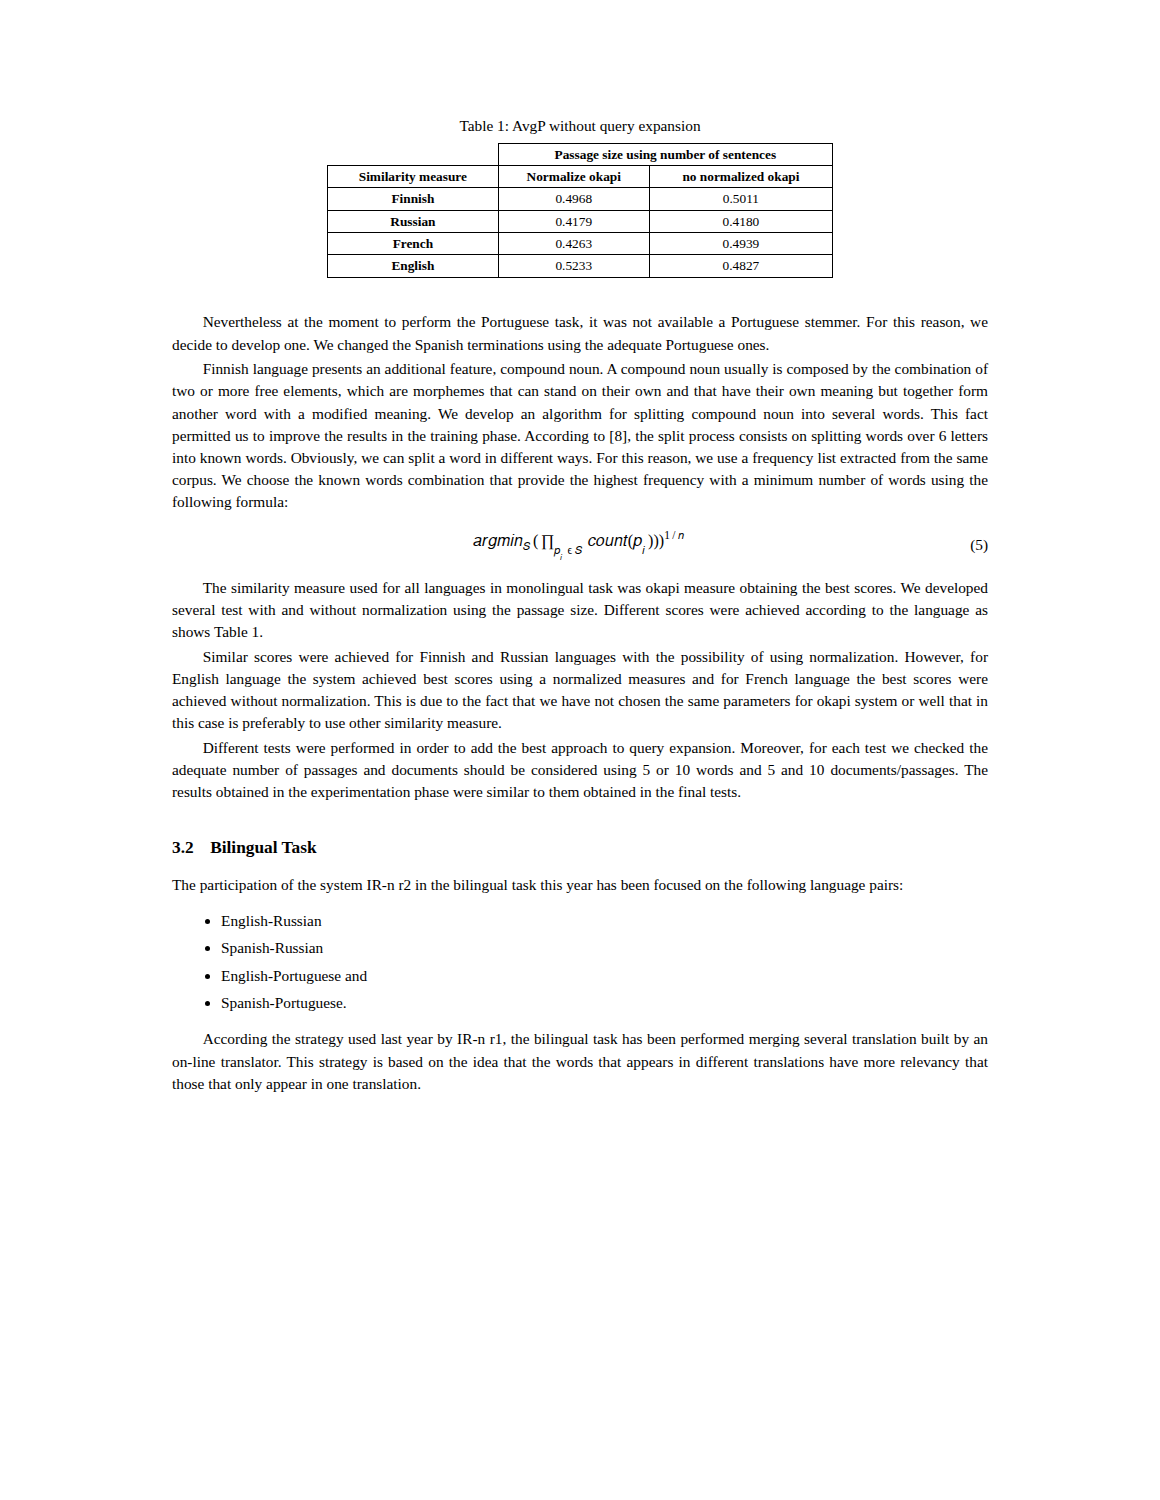Table 1: AvgP without query expansion
| | Passage size using number of sentences |
| Similarity measure | Normalize okapi | no normalized okapi |
| Finnish | 0.4968 | 0.5011 |
| Russian | 0.4179 | 0.4180 |
| French | 0.4263 | 0.4939 |
| English | 0.5233 | 0.4827 |
Nevertheless at the moment to perform the Portuguese task, it was not available a Portuguese stemmer. For this reason, we decide to develop one. We changed the Spanish terminations using the adequate Portuguese ones.
Finnish language presents an additional feature, compound noun. A compound noun usually is composed by the combination of two or more free elements, which are morphemes that can stand on their own and that have their own meaning but together form another word with a modified meaning. We develop an algorithm for splitting compound noun into several words. This fact permitted us to improve the results in the training phase. According to [8], the split process consists on splitting words over 6 letters into known words. Obviously, we can split a word in different ways. For this reason, we use a frequency list extracted from the same corpus. We choose the known words combination that provide the highest frequency with a minimum number of words using the following formula:
argminS ( ∏ piϵS count (pi) )) 1/n (5)
The similarity measure used for all languages in monolingual task was okapi measure obtaining the best scores. We developed several test with and without normalization using the passage size. Different scores were achieved according to the language as shows Table 1.
Similar scores were achieved for Finnish and Russian languages with the possibility of using normalization. However, for English language the system achieved best scores using a normalized measures and for French language the best scores were achieved without normalization. This is due to the fact that we have not chosen the same parameters for okapi system or well that in this case is preferably to use other similarity measure.
Different tests were performed in order to add the best approach to query expansion. Moreover, for each test we checked the adequate number of passages and documents should be considered using 5 or 10 words and 5 and 10 documents/passages. The results obtained in the experimentation phase were similar to them obtained in the final tests.
3.2 Bilingual Task
The participation of the system IR-n r2 in the bilingual task this year has been focused on the following language pairs:
English-Russian
Spanish-Russian
English-Portuguese and
Spanish-Portuguese.
According the strategy used last year by IR-n r1, the bilingual task has been performed merging several translation built by an on-line translator. This strategy is based on the idea that the words that appears in different translations have more relevancy that those that only appear in one translation.